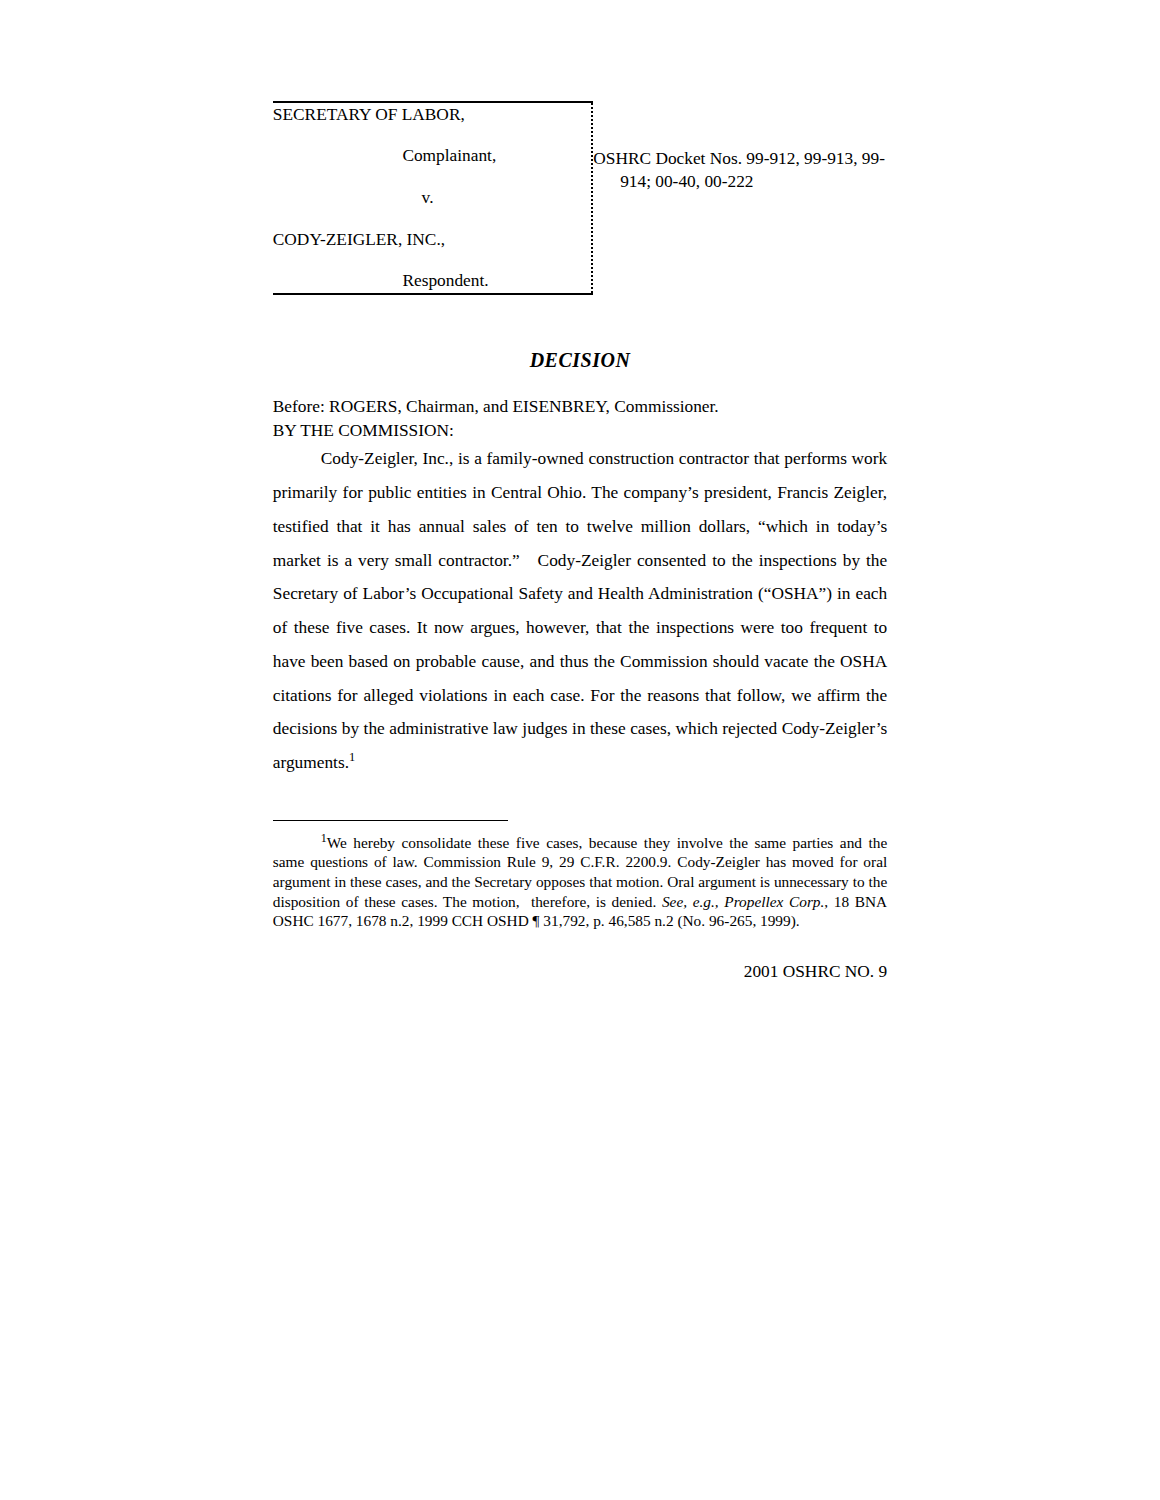| SECRETARY OF LABOR, Complainant, v. CODY-ZEIGLER, INC., Respondent. | OSHRC Docket Nos. 99-912, 99-913, 99- 914; 00-40, 00-222 |
DECISION
Before: ROGERS, Chairman, and EISENBREY, Commissioner.
BY THE COMMISSION:
Cody-Zeigler, Inc., is a family-owned construction contractor that performs work primarily for public entities in Central Ohio. The company’s president, Francis Zeigler, testified that it has annual sales of ten to twelve million dollars, “which in today’s market is a very small contractor.” Cody-Zeigler consented to the inspections by the Secretary of Labor’s Occupational Safety and Health Administration (“OSHA”) in each of these five cases. It now argues, however, that the inspections were too frequent to have been based on probable cause, and thus the Commission should vacate the OSHA citations for alleged violations in each case. For the reasons that follow, we affirm the decisions by the administrative law judges in these cases, which rejected Cody-Zeigler’s arguments.1
1 We hereby consolidate these five cases, because they involve the same parties and the same questions of law. Commission Rule 9, 29 C.F.R. 2200.9. Cody-Zeigler has moved for oral argument in these cases, and the Secretary opposes that motion. Oral argument is unnecessary to the disposition of these cases. The motion, therefore, is denied. See, e.g., Propellex Corp., 18 BNA OSHC 1677, 1678 n.2, 1999 CCH OSHD ¶ 31,792, p. 46,585 n.2 (No. 96-265, 1999).
2001 OSHRC NO. 9